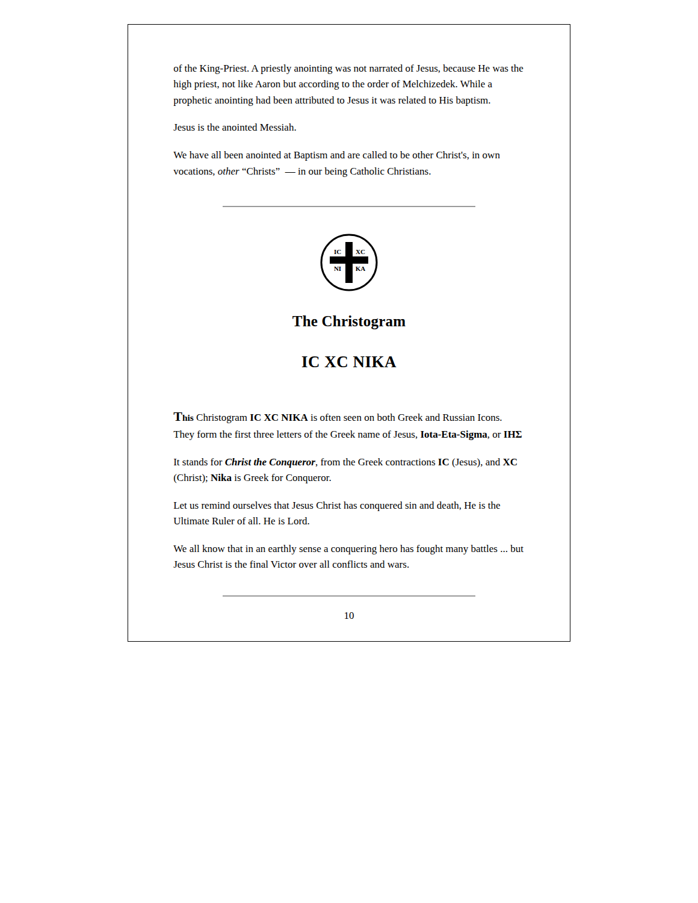of the King-Priest. A priestly anointing was not narrated of Jesus, because He was the high priest, not like Aaron but according to the order of Melchizedek. While a prophetic anointing had been attributed to Jesus it was related to His baptism.
Jesus is the anointed Messiah.
We have all been anointed at Baptism and are called to be other Christ's, in own vocations, other “Christs” — in our being Catholic Christians.
IC XC NI KA
The Christogram
IC XC NIKA
This Christogram IC XC NIKA is often seen on both Greek and Russian Icons. They form the first three letters of the Greek name of Jesus, Iota-Eta-Sigma, or IHΣ
It stands for Christ the Conqueror, from the Greek contractions IC (Jesus), and XC (Christ); Nika is Greek for Conqueror.
Let us remind ourselves that Jesus Christ has conquered sin and death, He is the Ultimate Ruler of all. He is Lord.
We all know that in an earthly sense a conquering hero has fought many battles ... but Jesus Christ is the final Victor over all conflicts and wars.
10